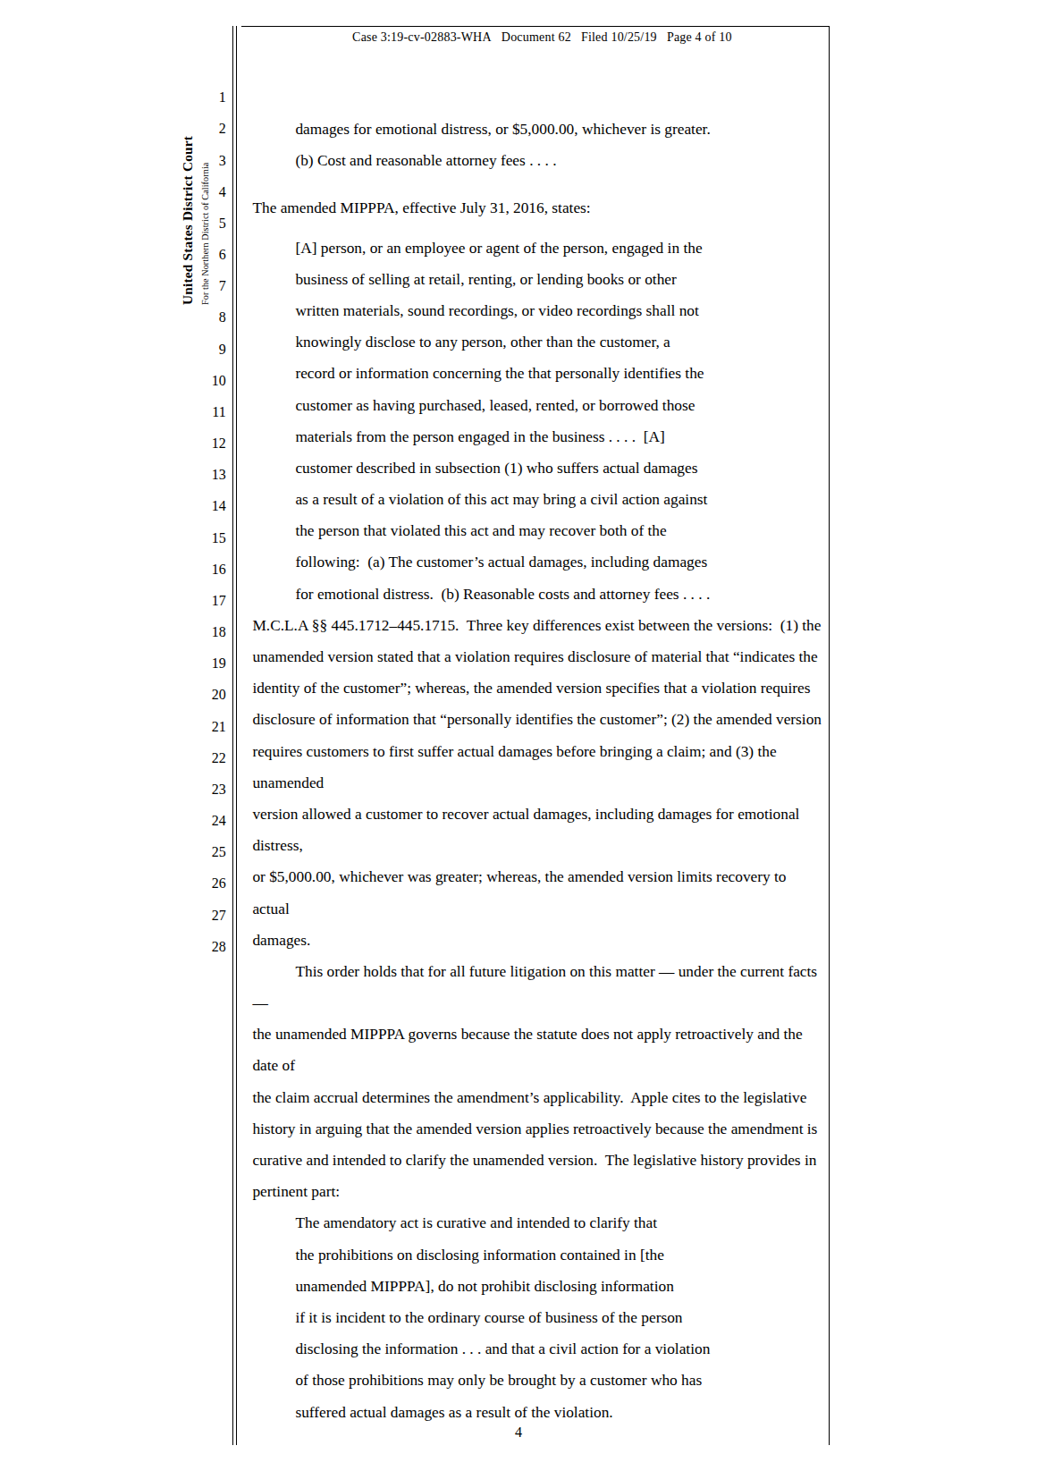Case 3:19-cv-02883-WHA Document 62 Filed 10/25/19 Page 4 of 10
1
2
3
4
5
6
7
8
9
10
11
12
13
14
15
16
17
18
19
20
21
22
23
24
25
26
27
28
United States District Court
For the Northern District of California
damages for emotional distress, or $5,000.00, whichever is greater.
(b) Cost and reasonable attorney fees . . . .
The amended MIPPPA, effective July 31, 2016, states:
[A] person, or an employee or agent of the person, engaged in the
business of selling at retail, renting, or lending books or other
written materials, sound recordings, or video recordings shall not
knowingly disclose to any person, other than the customer, a
record or information concerning the that personally identifies the
customer as having purchased, leased, rented, or borrowed those
materials from the person engaged in the business . . . . [A]
customer described in subsection (1) who suffers actual damages
as a result of a violation of this act may bring a civil action against
the person that violated this act and may recover both of the
following: (a) The customer’s actual damages, including damages
for emotional distress. (b) Reasonable costs and attorney fees . . . .
M.C.L.A §§ 445.1712–445.1715. Three key differences exist between the versions: (1) the
unamended version stated that a violation requires disclosure of material that “indicates the
identity of the customer”; whereas, the amended version specifies that a violation requires
disclosure of information that “personally identifies the customer”; (2) the amended version
requires customers to first suffer actual damages before bringing a claim; and (3) the unamended
version allowed a customer to recover actual damages, including damages for emotional distress,
or $5,000.00, whichever was greater; whereas, the amended version limits recovery to actual
damages.
This order holds that for all future litigation on this matter — under the current facts —
the unamended MIPPPA governs because the statute does not apply retroactively and the date of
the claim accrual determines the amendment’s applicability. Apple cites to the legislative
history in arguing that the amended version applies retroactively because the amendment is
curative and intended to clarify the unamended version. The legislative history provides in
pertinent part:
The amendatory act is curative and intended to clarify that
the prohibitions on disclosing information contained in [the
unamended MIPPPA], do not prohibit disclosing information
if it is incident to the ordinary course of business of the person
disclosing the information . . . and that a civil action for a violation
of those prohibitions may only be brought by a customer who has
suffered actual damages as a result of the violation.
4